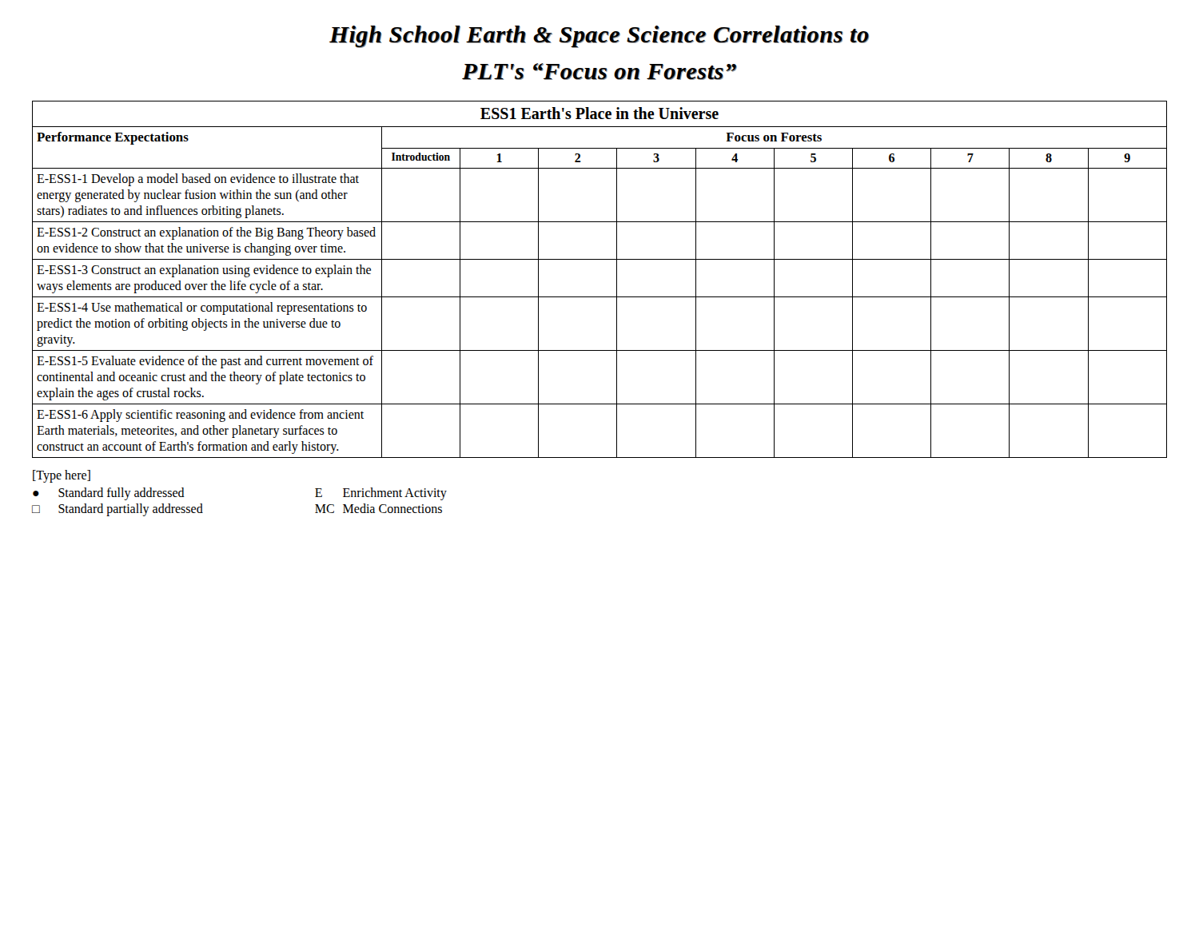High School Earth & Space Science Correlations to PLT's “Focus on Forests”
ESS1 Earth's Place in the Universe
| Performance Expectations | Focus on Forests |
| --- | --- |
| Introduction | 1 | 2 | 3 | 4 | 5 | 6 | 7 | 8 | 9 |
| E-ESS1-1 Develop a model based on evidence to illustrate that energy generated by nuclear fusion within the sun (and other stars) radiates to and influences orbiting planets. | | | | | | | | | | |
| E-ESS1-2 Construct an explanation of the Big Bang Theory based on evidence to show that the universe is changing over time. | | | | | | | | | | |
| E-ESS1-3 Construct an explanation using evidence to explain the ways elements are produced over the life cycle of a star. | | | | | | | | | | |
| E-ESS1-4 Use mathematical or computational representations to predict the motion of orbiting objects in the universe due to gravity. | | | | | | | | | | |
| E-ESS1-5 Evaluate evidence of the past and current movement of continental and oceanic crust and the theory of plate tectonics to explain the ages of crustal rocks. | | | | | | | | | | |
| E-ESS1-6 Apply scientific reasoning and evidence from ancient Earth materials, meteorites, and other planetary surfaces to construct an account of Earth's formation and early history. | | | | | | | | | | |
[Type here]
| ● | Standard fully addressed | | E | Enrichment Activity |
| □ | Standard partially addressed | | MC | Media Connections |